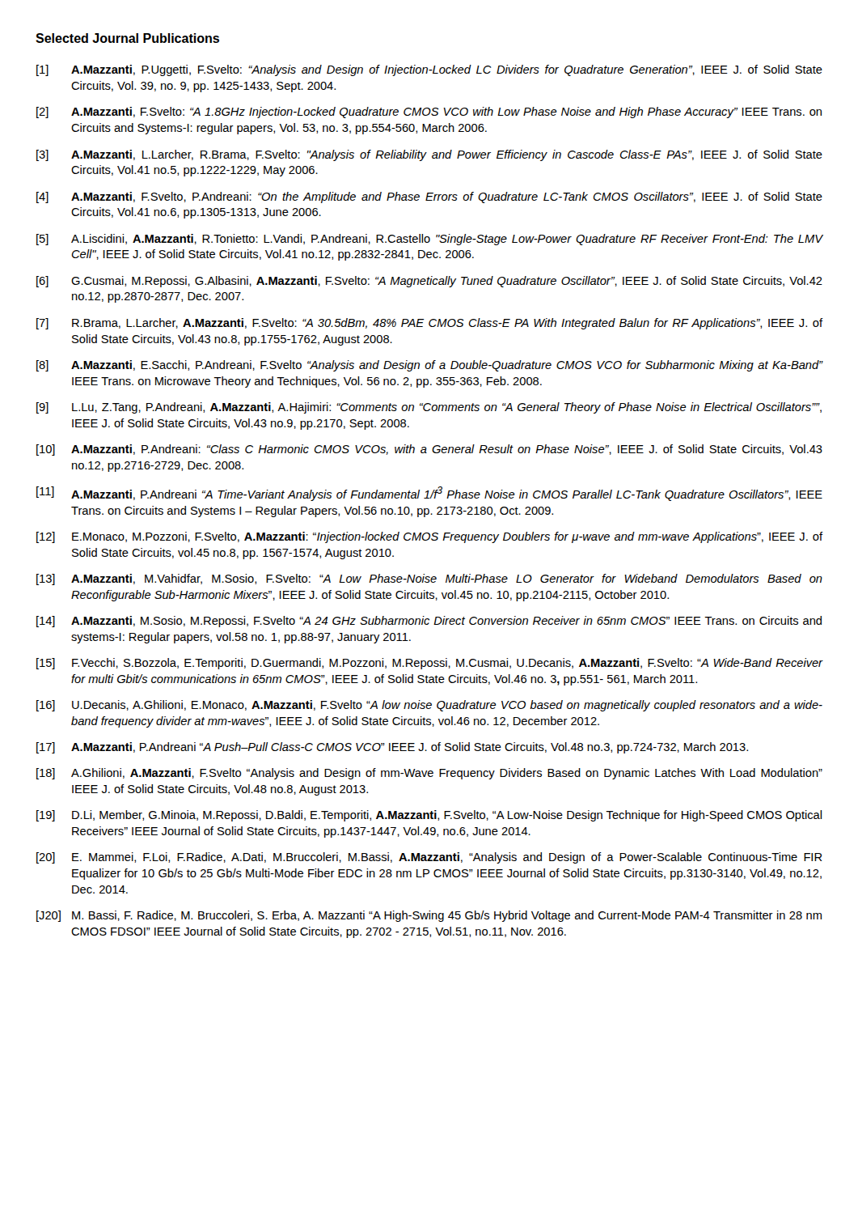Selected Journal Publications
[1] A.Mazzanti, P.Uggetti, F.Svelto: “Analysis and Design of Injection-Locked LC Dividers for Quadrature Generation”, IEEE J. of Solid State Circuits, Vol. 39, no. 9, pp. 1425-1433, Sept. 2004.
[2] A.Mazzanti, F.Svelto: “A 1.8GHz Injection-Locked Quadrature CMOS VCO with Low Phase Noise and High Phase Accuracy” IEEE Trans. on Circuits and Systems-I: regular papers, Vol. 53, no. 3, pp.554-560, March 2006.
[3] A.Mazzanti, L.Larcher, R.Brama, F.Svelto: "Analysis of Reliability and Power Efficiency in Cascode Class-E PAs”, IEEE J. of Solid State Circuits, Vol.41 no.5, pp.1222-1229, May 2006.
[4] A.Mazzanti, F.Svelto, P.Andreani: “On the Amplitude and Phase Errors of Quadrature LC-Tank CMOS Oscillators”, IEEE J. of Solid State Circuits, Vol.41 no.6, pp.1305-1313, June 2006.
[5] A.Liscidini, A.Mazzanti, R.Tonietto: L.Vandi, P.Andreani, R.Castello "Single-Stage Low-Power Quadrature RF Receiver Front-End: The LMV Cell", IEEE J. of Solid State Circuits, Vol.41 no.12, pp.2832-2841, Dec. 2006.
[6] G.Cusmai, M.Repossi, G.Albasini, A.Mazzanti, F.Svelto: “A Magnetically Tuned Quadrature Oscillator”, IEEE J. of Solid State Circuits, Vol.42 no.12, pp.2870-2877, Dec. 2007.
[7] R.Brama, L.Larcher, A.Mazzanti, F.Svelto: “A 30.5dBm, 48% PAE CMOS Class-E PA With Integrated Balun for RF Applications”, IEEE J. of Solid State Circuits, Vol.43 no.8, pp.1755-1762, August 2008.
[8] A.Mazzanti, E.Sacchi, P.Andreani, F.Svelto “Analysis and Design of a Double-Quadrature CMOS VCO for Subharmonic Mixing at Ka-Band” IEEE Trans. on Microwave Theory and Techniques, Vol. 56 no. 2, pp. 355-363, Feb. 2008.
[9] L.Lu, Z.Tang, P.Andreani, A.Mazzanti, A.Hajimiri: “Comments on “Comments on “A General Theory of Phase Noise in Electrical Oscillators””, IEEE J. of Solid State Circuits, Vol.43 no.9, pp.2170, Sept. 2008.
[10] A.Mazzanti, P.Andreani: “Class C Harmonic CMOS VCOs, with a General Result on Phase Noise”, IEEE J. of Solid State Circuits, Vol.43 no.12, pp.2716-2729, Dec. 2008.
[11] A.Mazzanti, P.Andreani “A Time-Variant Analysis of Fundamental 1/f3 Phase Noise in CMOS Parallel LC-Tank Quadrature Oscillators”, IEEE Trans. on Circuits and Systems I – Regular Papers, Vol.56 no.10, pp. 2173-2180, Oct. 2009.
[12] E.Monaco, M.Pozzoni, F.Svelto, A.Mazzanti: “Injection-locked CMOS Frequency Doublers for μ-wave and mm-wave Applications”, IEEE J. of Solid State Circuits, vol.45 no.8, pp. 1567-1574, August 2010.
[13] A.Mazzanti, M.Vahidfar, M.Sosio, F.Svelto: “A Low Phase-Noise Multi-Phase LO Generator for Wideband Demodulators Based on Reconfigurable Sub-Harmonic Mixers”, IEEE J. of Solid State Circuits, vol.45 no. 10, pp.2104-2115, October 2010.
[14] A.Mazzanti, M.Sosio, M.Repossi, F.Svelto “A 24 GHz Subharmonic Direct Conversion Receiver in 65nm CMOS” IEEE Trans. on Circuits and systems-I: Regular papers, vol.58 no. 1, pp.88-97, January 2011.
[15] F.Vecchi, S.Bozzola, E.Temporiti, D.Guermandi, M.Pozzoni, M.Repossi, M.Cusmai, U.Decanis, A.Mazzanti, F.Svelto: “A Wide-Band Receiver for multi Gbit/s communications in 65nm CMOS”, IEEE J. of Solid State Circuits, Vol.46 no. 3, pp.551- 561, March 2011.
[16] U.Decanis, A.Ghilioni, E.Monaco, A.Mazzanti, F.Svelto “A low noise Quadrature VCO based on magnetically coupled resonators and a wide-band frequency divider at mm-waves”, IEEE J. of Solid State Circuits, vol.46 no. 12, December 2012.
[17] A.Mazzanti, P.Andreani “A Push–Pull Class-C CMOS VCO” IEEE J. of Solid State Circuits, Vol.48 no.3, pp.724-732, March 2013.
[18] A.Ghilioni, A.Mazzanti, F.Svelto “Analysis and Design of mm-Wave Frequency Dividers Based on Dynamic Latches With Load Modulation” IEEE J. of Solid State Circuits, Vol.48 no.8, August 2013.
[19] D.Li, Member, G.Minoia, M.Repossi, D.Baldi, E.Temporiti, A.Mazzanti, F.Svelto, “A Low-Noise Design Technique for High-Speed CMOS Optical Receivers” IEEE Journal of Solid State Circuits, pp.1437-1447, Vol.49, no.6, June 2014.
[20] E. Mammei, F.Loi, F.Radice, A.Dati, M.Bruccoleri, M.Bassi, A.Mazzanti, “Analysis and Design of a Power-Scalable Continuous-Time FIR Equalizer for 10 Gb/s to 25 Gb/s Multi-Mode Fiber EDC in 28 nm LP CMOS” IEEE Journal of Solid State Circuits, pp.3130-3140, Vol.49, no.12, Dec. 2014.
[J20] M. Bassi, F. Radice, M. Bruccoleri, S. Erba, A. Mazzanti “A High-Swing 45 Gb/s Hybrid Voltage and Current-Mode PAM-4 Transmitter in 28 nm CMOS FDSOI” IEEE Journal of Solid State Circuits, pp. 2702 - 2715, Vol.51, no.11, Nov. 2016.